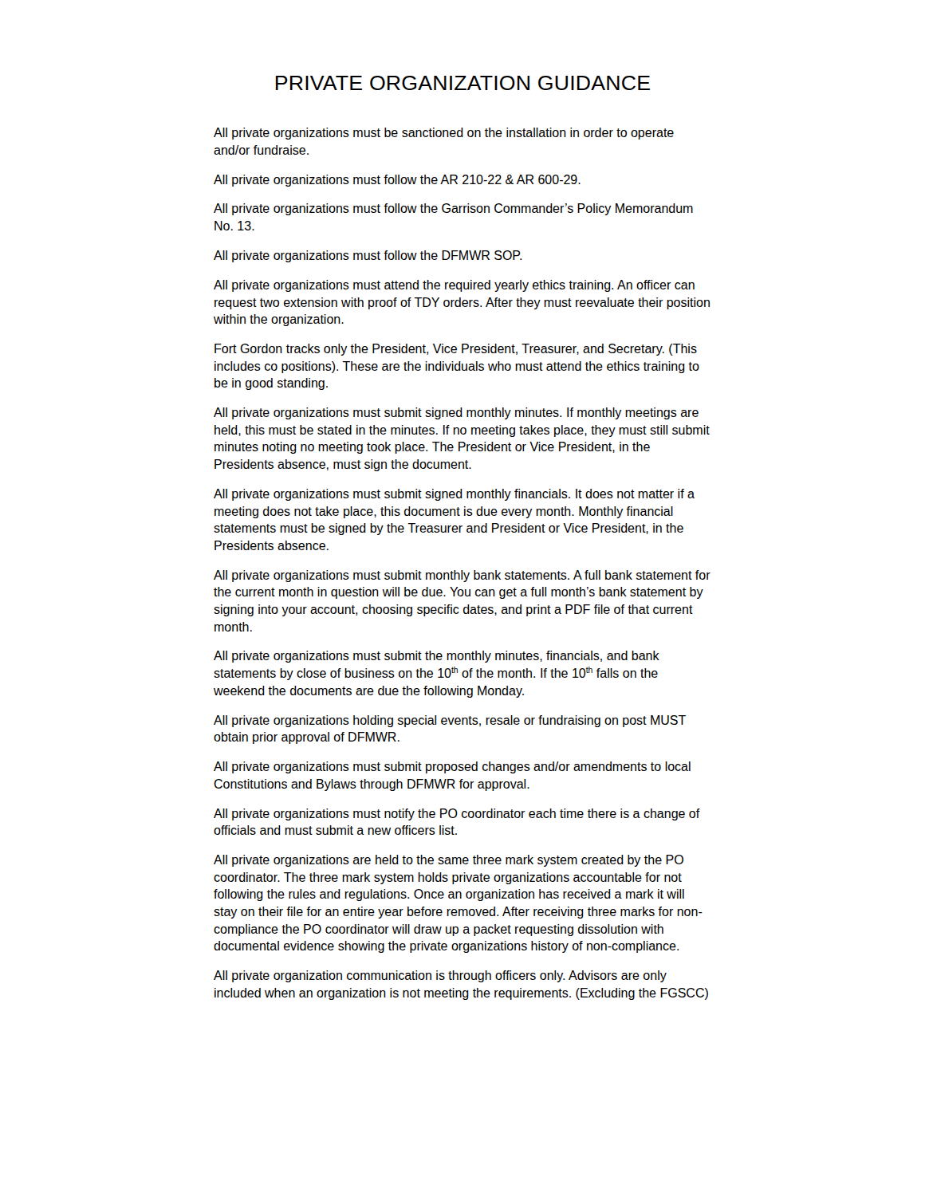PRIVATE ORGANIZATION GUIDANCE
All private organizations must be sanctioned on the installation in order to operate and/or fundraise.
All private organizations must follow the AR 210-22 & AR 600-29.
All private organizations must follow the Garrison Commander’s Policy Memorandum No. 13.
All private organizations must follow the DFMWR SOP.
All private organizations must attend the required yearly ethics training. An officer can request two extension with proof of TDY orders. After they must reevaluate their position within the organization.
Fort Gordon tracks only the President, Vice President, Treasurer, and Secretary. (This includes co positions). These are the individuals who must attend the ethics training to be in good standing.
All private organizations must submit signed monthly minutes. If monthly meetings are held, this must be stated in the minutes. If no meeting takes place, they must still submit minutes noting no meeting took place. The President or Vice President, in the Presidents absence, must sign the document.
All private organizations must submit signed monthly financials. It does not matter if a meeting does not take place, this document is due every month. Monthly financial statements must be signed by the Treasurer and President or Vice President, in the Presidents absence.
All private organizations must submit monthly bank statements. A full bank statement for the current month in question will be due. You can get a full month’s bank statement by signing into your account, choosing specific dates, and print a PDF file of that current month.
All private organizations must submit the monthly minutes, financials, and bank statements by close of business on the 10th of the month. If the 10th falls on the weekend the documents are due the following Monday.
All private organizations holding special events, resale or fundraising on post MUST obtain prior approval of DFMWR.
All private organizations must submit proposed changes and/or amendments to local Constitutions and Bylaws through DFMWR for approval.
All private organizations must notify the PO coordinator each time there is a change of officials and must submit a new officers list.
All private organizations are held to the same three mark system created by the PO coordinator. The three mark system holds private organizations accountable for not following the rules and regulations. Once an organization has received a mark it will stay on their file for an entire year before removed. After receiving three marks for non-compliance the PO coordinator will draw up a packet requesting dissolution with documental evidence showing the private organizations history of non-compliance.
All private organization communication is through officers only. Advisors are only included when an organization is not meeting the requirements. (Excluding the FGSCC)